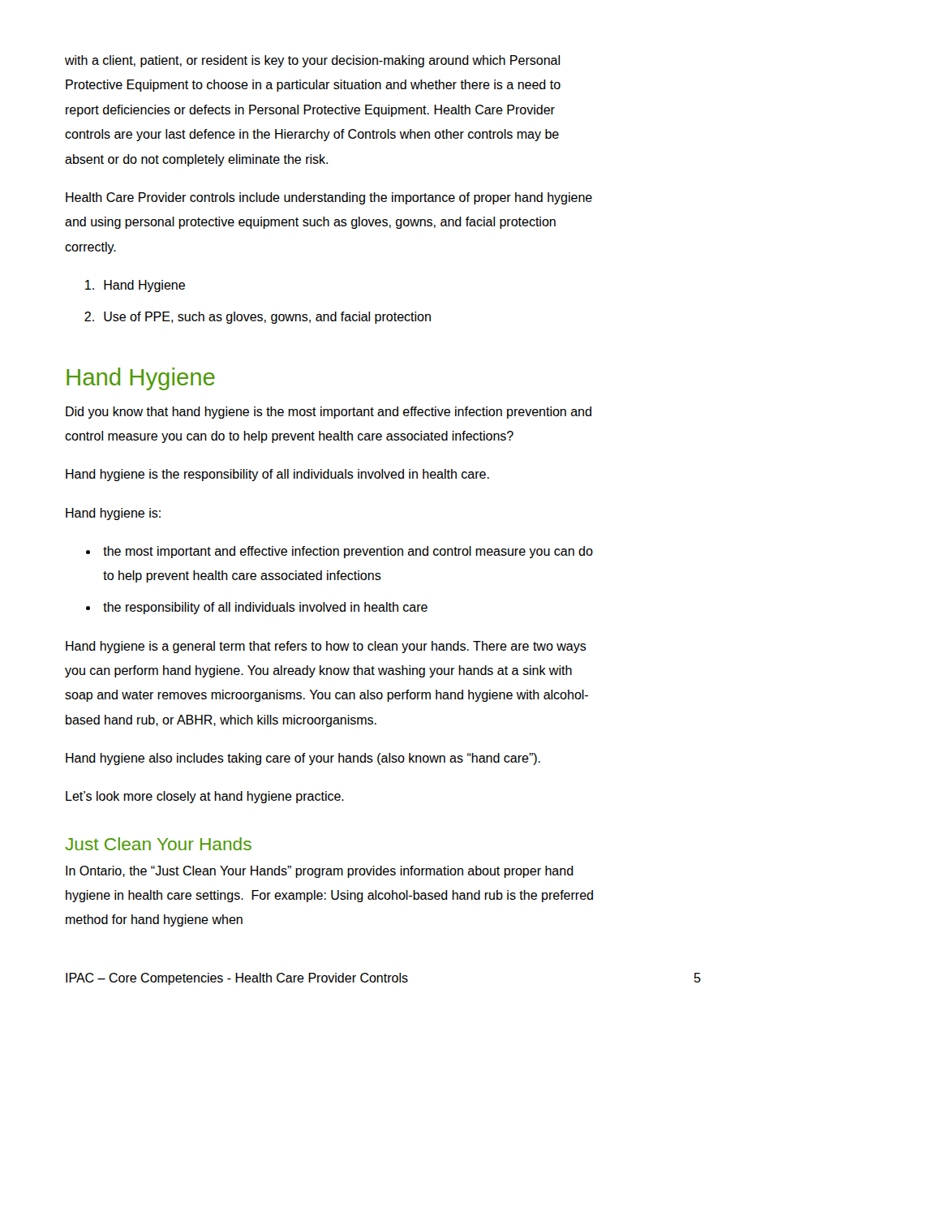with a client, patient, or resident is key to your decision-making around which Personal Protective Equipment to choose in a particular situation and whether there is a need to report deficiencies or defects in Personal Protective Equipment. Health Care Provider controls are your last defence in the Hierarchy of Controls when other controls may be absent or do not completely eliminate the risk.
Health Care Provider controls include understanding the importance of proper hand hygiene and using personal protective equipment such as gloves, gowns, and facial protection correctly.
Hand Hygiene
Use of PPE, such as gloves, gowns, and facial protection
Hand Hygiene
Did you know that hand hygiene is the most important and effective infection prevention and control measure you can do to help prevent health care associated infections?
Hand hygiene is the responsibility of all individuals involved in health care.
Hand hygiene is:
the most important and effective infection prevention and control measure you can do to help prevent health care associated infections
the responsibility of all individuals involved in health care
Hand hygiene is a general term that refers to how to clean your hands. There are two ways you can perform hand hygiene. You already know that washing your hands at a sink with soap and water removes microorganisms. You can also perform hand hygiene with alcohol-based hand rub, or ABHR, which kills microorganisms.
Hand hygiene also includes taking care of your hands (also known as “hand care”).
Let’s look more closely at hand hygiene practice.
Just Clean Your Hands
In Ontario, the “Just Clean Your Hands” program provides information about proper hand hygiene in health care settings. For example: Using alcohol-based hand rub is the preferred method for hand hygiene when
IPAC – Core Competencies - Health Care Provider Controls 5